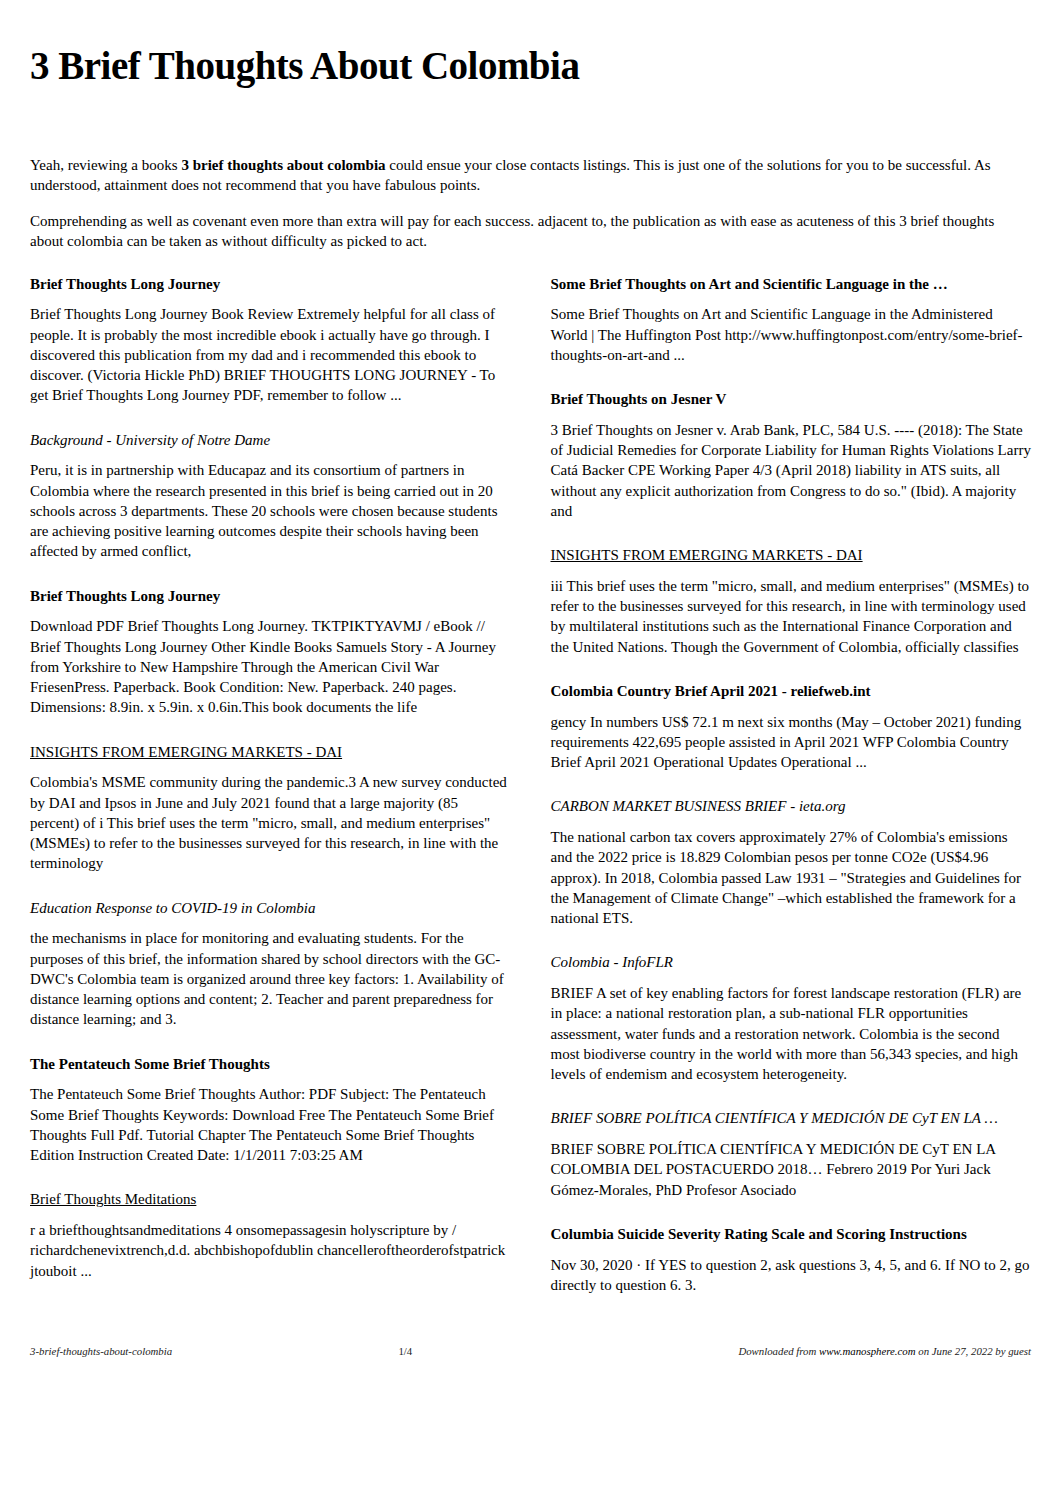3 Brief Thoughts About Colombia
Yeah, reviewing a books 3 brief thoughts about colombia could ensue your close contacts listings. This is just one of the solutions for you to be successful. As understood, attainment does not recommend that you have fabulous points.
Comprehending as well as covenant even more than extra will pay for each success. adjacent to, the publication as with ease as acuteness of this 3 brief thoughts about colombia can be taken as without difficulty as picked to act.
Brief Thoughts Long Journey
Brief Thoughts Long Journey Book Review Extremely helpful for all class of people. It is probably the most incredible ebook i actually have go through. I discovered this publication from my dad and i recommended this ebook to discover. (Victoria Hickle PhD) BRIEF THOUGHTS LONG JOURNEY - To get Brief Thoughts Long Journey PDF, remember to follow ...
Background - University of Notre Dame
Peru, it is in partnership with Educapaz and its consortium of partners in Colombia where the research presented in this brief is being carried out in 20 schools across 3 departments. These 20 schools were chosen because students are achieving positive learning outcomes despite their schools having been affected by armed conflict,
Brief Thoughts Long Journey
Download PDF Brief Thoughts Long Journey. TKTPIKTYAVMJ / eBook // Brief Thoughts Long Journey Other Kindle Books Samuels Story - A Journey from Yorkshire to New Hampshire Through the American Civil War FriesenPress. Paperback. Book Condition: New. Paperback. 240 pages. Dimensions: 8.9in. x 5.9in. x 0.6in.This book documents the life
INSIGHTS FROM EMERGING MARKETS - DAI
Colombia's MSME community during the pandemic.3 A new survey conducted by DAI and Ipsos in June and July 2021 found that a large majority (85 percent) of i This brief uses the term "micro, small, and medium enterprises" (MSMEs) to refer to the businesses surveyed for this research, in line with the terminology
Education Response to COVID-19 in Colombia
the mechanisms in place for monitoring and evaluating students. For the purposes of this brief, the information shared by school directors with the GC-DWC's Colombia team is organized around three key factors: 1. Availability of distance learning options and content; 2. Teacher and parent preparedness for distance learning; and 3.
The Pentateuch Some Brief Thoughts
The Pentateuch Some Brief Thoughts Author: PDF Subject: The Pentateuch Some Brief Thoughts Keywords: Download Free The Pentateuch Some Brief Thoughts Full Pdf. Tutorial Chapter The Pentateuch Some Brief Thoughts Edition Instruction Created Date: 1/1/2011 7:03:25 AM
Brief Thoughts Meditations
r a briefthoughtsandmeditations 4 onsomepassagesin holyscripture by / richardchenevixtrench,d.d. abchbishopofdublin chancelleroftheorderofstpatrick jtouboit ...
Some Brief Thoughts on Art and Scientific Language in the …
Some Brief Thoughts on Art and Scientific Language in the Administered World | The Huffington Post http://www.huffingtonpost.com/entry/some-brief-thoughts-on-art-and ...
Brief Thoughts on Jesner V
3 Brief Thoughts on Jesner v. Arab Bank, PLC, 584 U.S. ---- (2018): The State of Judicial Remedies for Corporate Liability for Human Rights Violations Larry Catá Backer CPE Working Paper 4/3 (April 2018) liability in ATS suits, all without any explicit authorization from Congress to do so." (Ibid). A majority and
INSIGHTS FROM EMERGING MARKETS - DAI
iii This brief uses the term "micro, small, and medium enterprises" (MSMEs) to refer to the businesses surveyed for this research, in line with terminology used by multilateral institutions such as the International Finance Corporation and the United Nations. Though the Government of Colombia, officially classifies
Colombia Country Brief April 2021 - reliefweb.int
gency In numbers US$ 72.1 m next six months (May – October 2021) funding requirements 422,695 people assisted in April 2021 WFP Colombia Country Brief April 2021 Operational Updates Operational ...
CARBON MARKET BUSINESS BRIEF - ieta.org
The national carbon tax covers approximately 27% of Colombia's emissions and the 2022 price is 18.829 Colombian pesos per tonne CO2e (US$4.96 approx). In 2018, Colombia passed Law 1931 – "Strategies and Guidelines for the Management of Climate Change" –which established the framework for a national ETS.
Colombia - InfoFLR
BRIEF A set of key enabling factors for forest landscape restoration (FLR) are in place: a national restoration plan, a sub-national FLR opportunities assessment, water funds and a restoration network. Colombia is the second most biodiverse country in the world with more than 56,343 species, and high levels of endemism and ecosystem heterogeneity.
BRIEF SOBRE POLÍTICA CIENTÍFICA Y MEDICIÓN DE CyT EN LA …
BRIEF SOBRE POLÍTICA CIENTÍFICA Y MEDICIÓN DE CyT EN LA COLOMBIA DEL POSTACUERDO 2018… Febrero 2019 Por Yuri Jack Gómez-Morales, PhD Profesor Asociado
Columbia Suicide Severity Rating Scale and Scoring Instructions
Nov 30, 2020 · If YES to question 2, ask questions 3, 4, 5, and 6. If NO to 2, go directly to question 6. 3.
3-brief-thoughts-about-colombia
1/4
Downloaded from www.manosphere.com on June 27, 2022 by guest